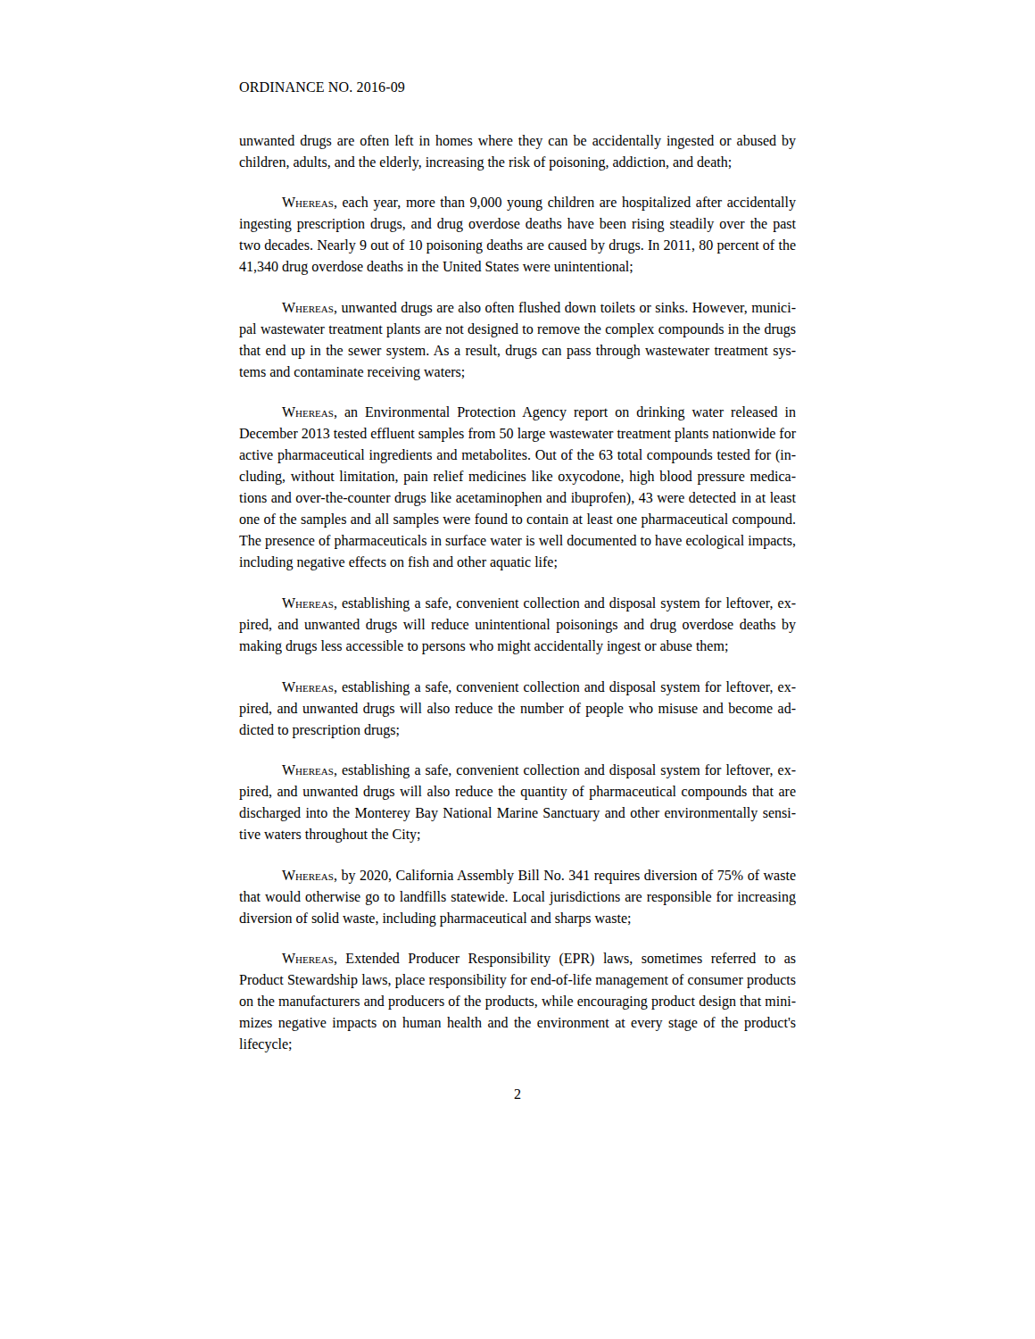ORDINANCE NO. 2016-09
unwanted drugs are often left in homes where they can be accidentally ingested or abused by children, adults, and the elderly, increasing the risk of poisoning, addiction, and death;
Whereas, each year, more than 9,000 young children are hospitalized after accidentally ingesting prescription drugs, and drug overdose deaths have been rising steadily over the past two decades. Nearly 9 out of 10 poisoning deaths are caused by drugs. In 2011, 80 percent of the 41,340 drug overdose deaths in the United States were unintentional;
Whereas, unwanted drugs are also often flushed down toilets or sinks. However, municipal wastewater treatment plants are not designed to remove the complex compounds in the drugs that end up in the sewer system. As a result, drugs can pass through wastewater treatment systems and contaminate receiving waters;
Whereas, an Environmental Protection Agency report on drinking water released in December 2013 tested effluent samples from 50 large wastewater treatment plants nationwide for active pharmaceutical ingredients and metabolites. Out of the 63 total compounds tested for (including, without limitation, pain relief medicines like oxycodone, high blood pressure medications and over-the-counter drugs like acetaminophen and ibuprofen), 43 were detected in at least one of the samples and all samples were found to contain at least one pharmaceutical compound. The presence of pharmaceuticals in surface water is well documented to have ecological impacts, including negative effects on fish and other aquatic life;
Whereas, establishing a safe, convenient collection and disposal system for leftover, expired, and unwanted drugs will reduce unintentional poisonings and drug overdose deaths by making drugs less accessible to persons who might accidentally ingest or abuse them;
Whereas, establishing a safe, convenient collection and disposal system for leftover, expired, and unwanted drugs will also reduce the number of people who misuse and become addicted to prescription drugs;
Whereas, establishing a safe, convenient collection and disposal system for leftover, expired, and unwanted drugs will also reduce the quantity of pharmaceutical compounds that are discharged into the Monterey Bay National Marine Sanctuary and other environmentally sensitive waters throughout the City;
Whereas, by 2020, California Assembly Bill No. 341 requires diversion of 75% of waste that would otherwise go to landfills statewide. Local jurisdictions are responsible for increasing diversion of solid waste, including pharmaceutical and sharps waste;
Whereas, Extended Producer Responsibility (EPR) laws, sometimes referred to as Product Stewardship laws, place responsibility for end-of-life management of consumer products on the manufacturers and producers of the products, while encouraging product design that minimizes negative impacts on human health and the environment at every stage of the product's lifecycle;
2